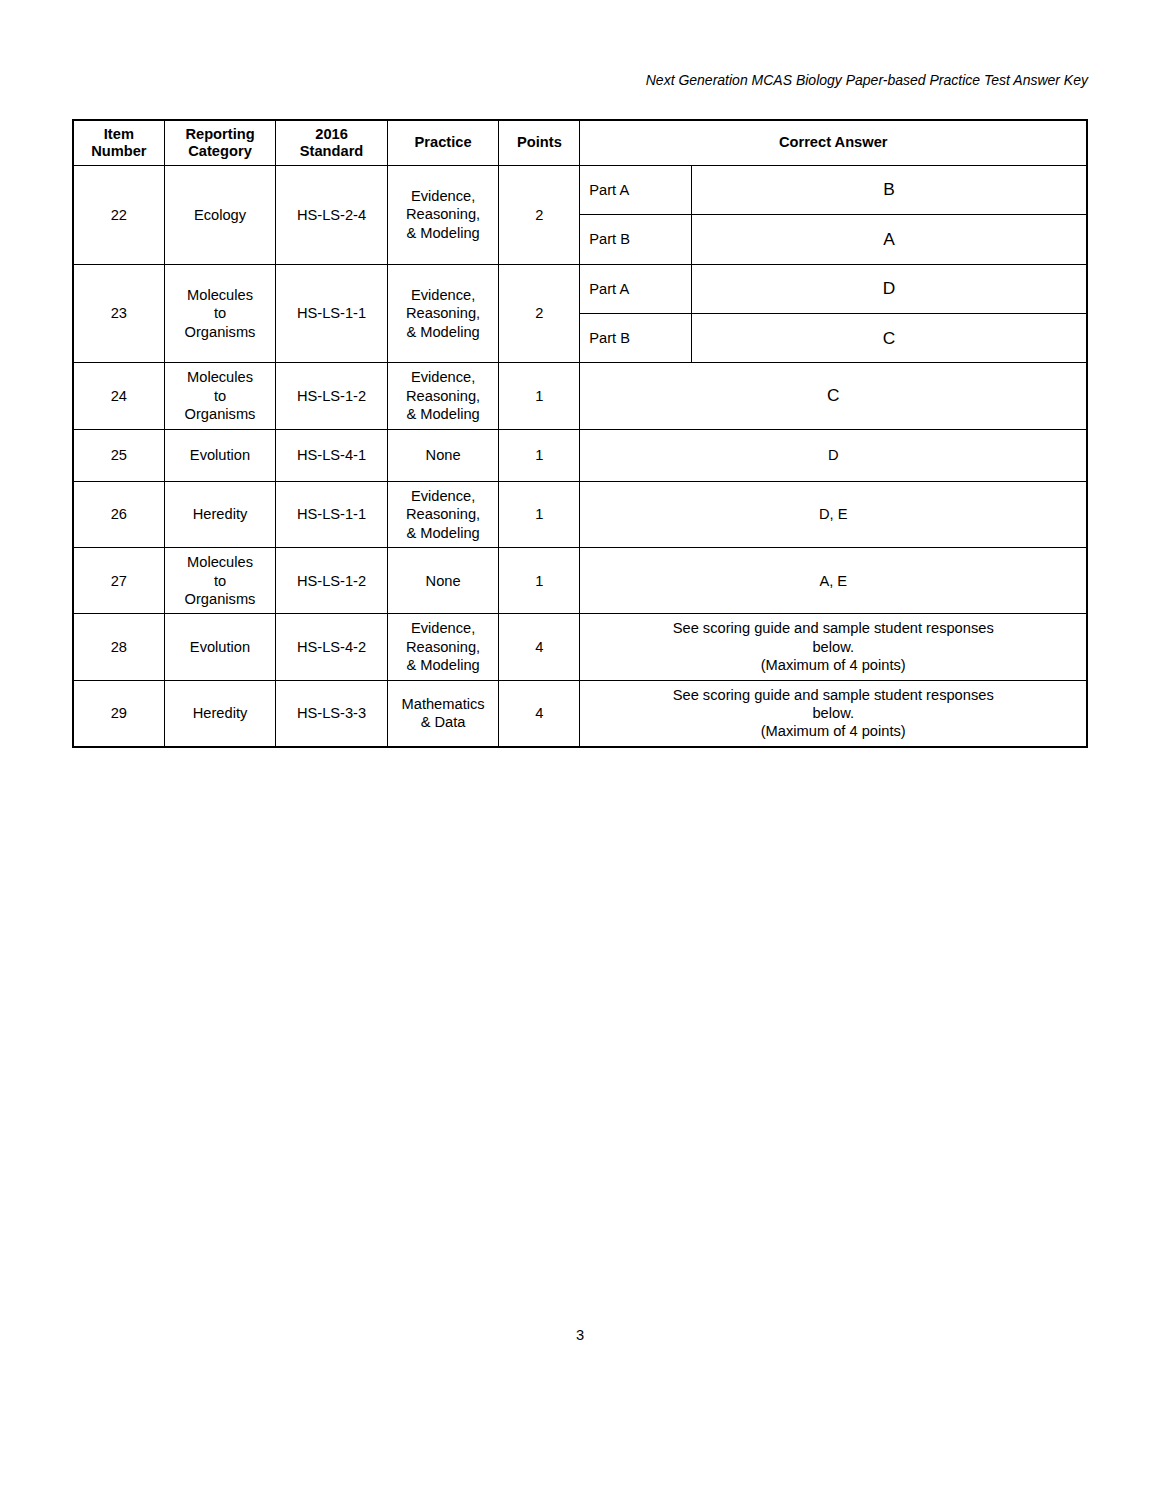Next Generation MCAS Biology Paper-based Practice Test Answer Key
| Item Number | Reporting Category | 2016 Standard | Practice | Points | Correct Answer |
| --- | --- | --- | --- | --- | --- |
| 22 | Ecology | HS-LS-2-4 | Evidence, Reasoning, & Modeling | 2 | / Part A / B / / Part B / A / |
| 23 | Molecules to Organisms | HS-LS-1-1 | Evidence, Reasoning, & Modeling | 2 | / Part A / D / / Part B / C / |
| 24 | Molecules to Organisms | HS-LS-1-2 | Evidence, Reasoning, & Modeling | 1 | C |
| 25 | Evolution | HS-LS-4-1 | None | 1 | D |
| 26 | Heredity | HS-LS-1-1 | Evidence, Reasoning, & Modeling | 1 | D, E |
| 27 | Molecules to Organisms | HS-LS-1-2 | None | 1 | A, E |
| 28 | Evolution | HS-LS-4-2 | Evidence, Reasoning, & Modeling | 4 | See scoring guide and sample student responses below. (Maximum of 4 points) |
| 29 | Heredity | HS-LS-3-3 | Mathematics & Data | 4 | See scoring guide and sample student responses below. (Maximum of 4 points) |
3